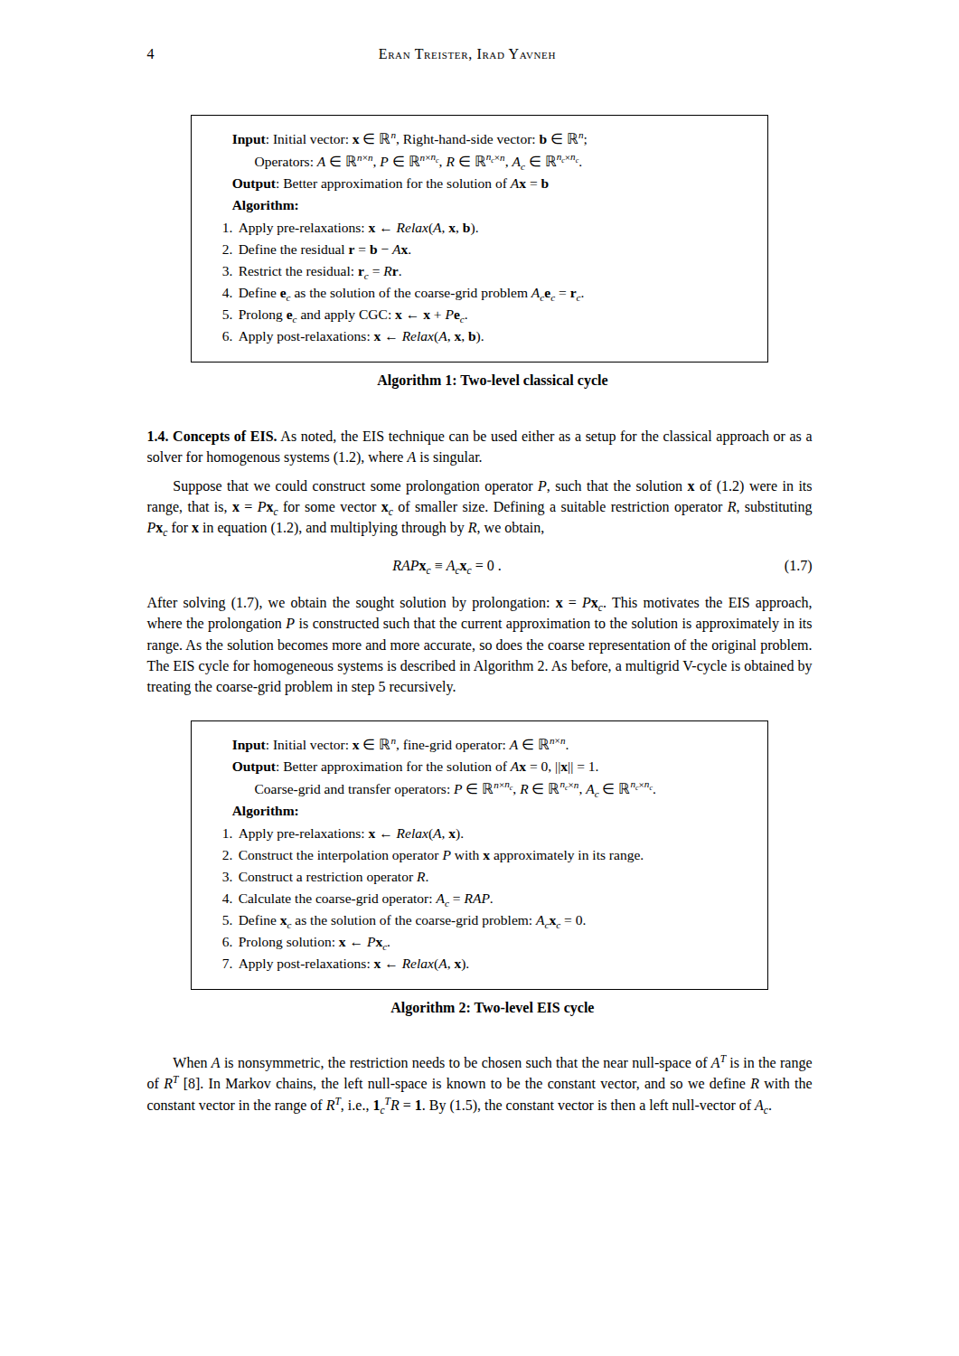4 Eran Treister, Irad Yavneh
Input: Initial vector: x ∈ ℝn, Right-hand-side vector: b ∈ ℝn;
Operators: A ∈ ℝn×n, P ∈ ℝn×nc, R ∈ ℝnc×n, Ac ∈ ℝnc×nc.
Output: Better approximation for the solution of Ax = b
Algorithm:
Apply pre-relaxations: x ← Relax(A, x, b).
Define the residual r = b − Ax.
Restrict the residual: rc = Rr.
Define ec as the solution of the coarse-grid problem Acec = rc.
Prolong ec and apply CGC: x ← x + Pec.
Apply post-relaxations: x ← Relax(A, x, b).
Algorithm 1: Two-level classical cycle
1.4. Concepts of EIS.
As noted, the EIS technique can be used either as a setup for the classical approach or as a solver for homogenous systems (1.2), where A is singular.
Suppose that we could construct some prolongation operator P, such that the solution x of (1.2) were in its range, that is, x = Pxc for some vector xc of smaller size. Defining a suitable restriction operator R, substituting Pxc for x in equation (1.2), and multiplying through by R, we obtain,
RAPxc ≡ Acxc = 0 . (1.7)
After solving (1.7), we obtain the sought solution by prolongation: x = Pxc. This motivates the EIS approach, where the prolongation P is constructed such that the current approximation to the solution is approximately in its range. As the solution becomes more and more accurate, so does the coarse representation of the original problem. The EIS cycle for homogeneous systems is described in Algorithm 2. As before, a multigrid V-cycle is obtained by treating the coarse-grid problem in step 5 recursively.
Input: Initial vector: x ∈ ℝn, fine-grid operator: A ∈ ℝn×n.
Output: Better approximation for the solution of Ax = 0, ||x|| = 1.
Coarse-grid and transfer operators: P ∈ ℝn×nc, R ∈ ℝnc×n, Ac ∈ ℝnc×nc.
Algorithm:
Apply pre-relaxations: x ← Relax(A, x).
Construct the interpolation operator P with x approximately in its range.
Construct a restriction operator R.
Calculate the coarse-grid operator: Ac = RAP.
Define xc as the solution of the coarse-grid problem: Acxc = 0.
Prolong solution: x ← Pxc.
Apply post-relaxations: x ← Relax(A, x).
Algorithm 2: Two-level EIS cycle
When A is nonsymmetric, the restriction needs to be chosen such that the near null-space of AT is in the range of RT [8]. In Markov chains, the left null-space is known to be the constant vector, and so we define R with the constant vector in the range of RT, i.e., 1cTR = 1. By (1.5), the constant vector is then a left null-vector of Ac.